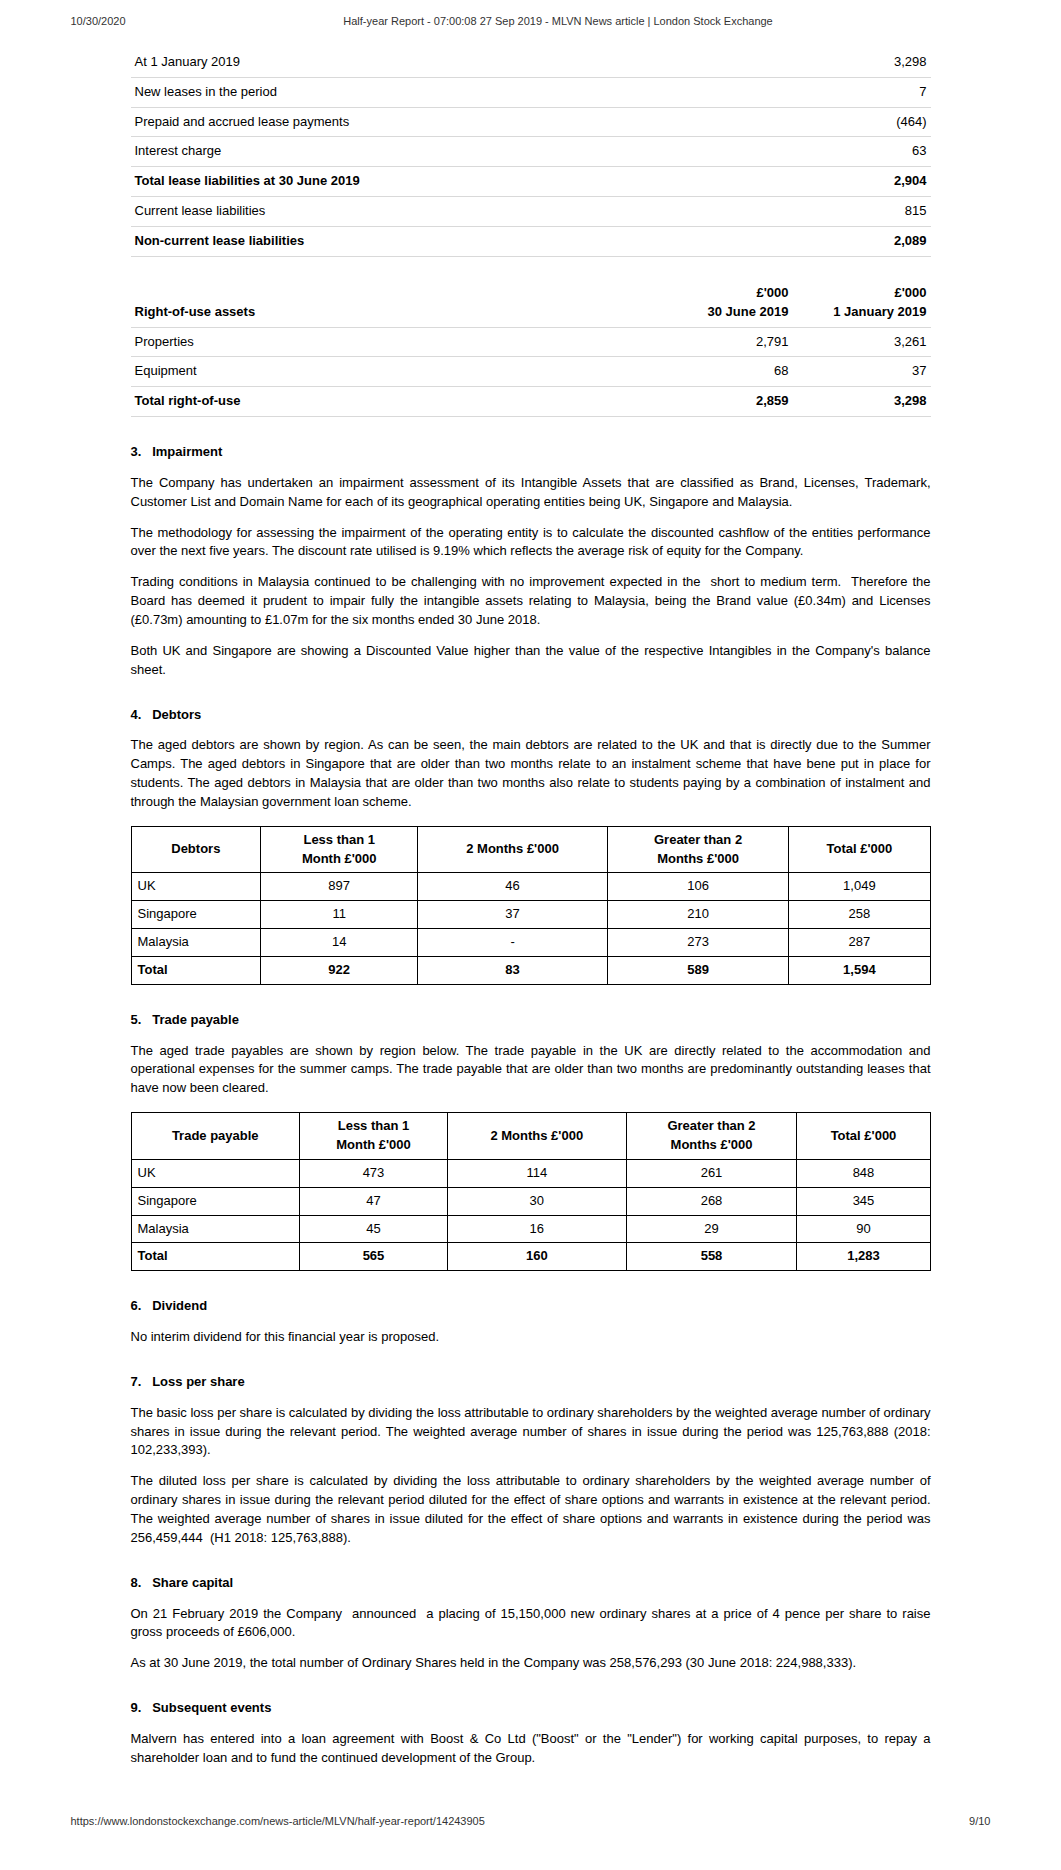10/30/2020
Half-year Report - 07:00:08 27 Sep 2019 - MLVN News article | London Stock Exchange
| At 1 January 2019 | 3,298 |
| New leases in the period | 7 |
| Prepaid and accrued lease payments | (464) |
| Interest charge | 63 |
| Total lease liabilities at 30 June 2019 | 2,904 |
| Current lease liabilities | 815 |
| Non-current lease liabilities | 2,089 |
| Right-of-use assets | £'000 30 June 2019 | £'000 1 January 2019 |
| --- | --- | --- |
| Properties | 2,791 | 3,261 |
| Equipment | 68 | 37 |
| Total right-of-use | 2,859 | 3,298 |
3. Impairment
The Company has undertaken an impairment assessment of its Intangible Assets that are classified as Brand, Licenses, Trademark, Customer List and Domain Name for each of its geographical operating entities being UK, Singapore and Malaysia.
The methodology for assessing the impairment of the operating entity is to calculate the discounted cashflow of the entities performance over the next five years. The discount rate utilised is 9.19% which reflects the average risk of equity for the Company.
Trading conditions in Malaysia continued to be challenging with no improvement expected in the short to medium term. Therefore the Board has deemed it prudent to impair fully the intangible assets relating to Malaysia, being the Brand value (£0.34m) and Licenses (£0.73m) amounting to £1.07m for the six months ended 30 June 2018.
Both UK and Singapore are showing a Discounted Value higher than the value of the respective Intangibles in the Company's balance sheet.
4. Debtors
The aged debtors are shown by region. As can be seen, the main debtors are related to the UK and that is directly due to the Summer Camps. The aged debtors in Singapore that are older than two months relate to an instalment scheme that have bene put in place for students. The aged debtors in Malaysia that are older than two months also relate to students paying by a combination of instalment and through the Malaysian government loan scheme.
| Debtors | Less than 1 Month £'000 | 2 Months £'000 | Greater than 2 Months £'000 | Total £'000 |
| --- | --- | --- | --- | --- |
| UK | 897 | 46 | 106 | 1,049 |
| Singapore | 11 | 37 | 210 | 258 |
| Malaysia | 14 | - | 273 | 287 |
| Total | 922 | 83 | 589 | 1,594 |
5. Trade payable
The aged trade payables are shown by region below. The trade payable in the UK are directly related to the accommodation and operational expenses for the summer camps. The trade payable that are older than two months are predominantly outstanding leases that have now been cleared.
| Trade payable | Less than 1 Month £'000 | 2 Months £'000 | Greater than 2 Months £'000 | Total £'000 |
| --- | --- | --- | --- | --- |
| UK | 473 | 114 | 261 | 848 |
| Singapore | 47 | 30 | 268 | 345 |
| Malaysia | 45 | 16 | 29 | 90 |
| Total | 565 | 160 | 558 | 1,283 |
6. Dividend
No interim dividend for this financial year is proposed.
7. Loss per share
The basic loss per share is calculated by dividing the loss attributable to ordinary shareholders by the weighted average number of ordinary shares in issue during the relevant period. The weighted average number of shares in issue during the period was 125,763,888 (2018: 102,233,393).
The diluted loss per share is calculated by dividing the loss attributable to ordinary shareholders by the weighted average number of ordinary shares in issue during the relevant period diluted for the effect of share options and warrants in existence at the relevant period. The weighted average number of shares in issue diluted for the effect of share options and warrants in existence during the period was 256,459,444 (H1 2018: 125,763,888).
8. Share capital
On 21 February 2019 the Company announced a placing of 15,150,000 new ordinary shares at a price of 4 pence per share to raise gross proceeds of £606,000.
As at 30 June 2019, the total number of Ordinary Shares held in the Company was 258,576,293 (30 June 2018: 224,988,333).
9. Subsequent events
Malvern has entered into a loan agreement with Boost & Co Ltd ("Boost" or the "Lender") for working capital purposes, to repay a shareholder loan and to fund the continued development of the Group.
https://www.londonstockexchange.com/news-article/MLVN/half-year-report/14243905
9/10